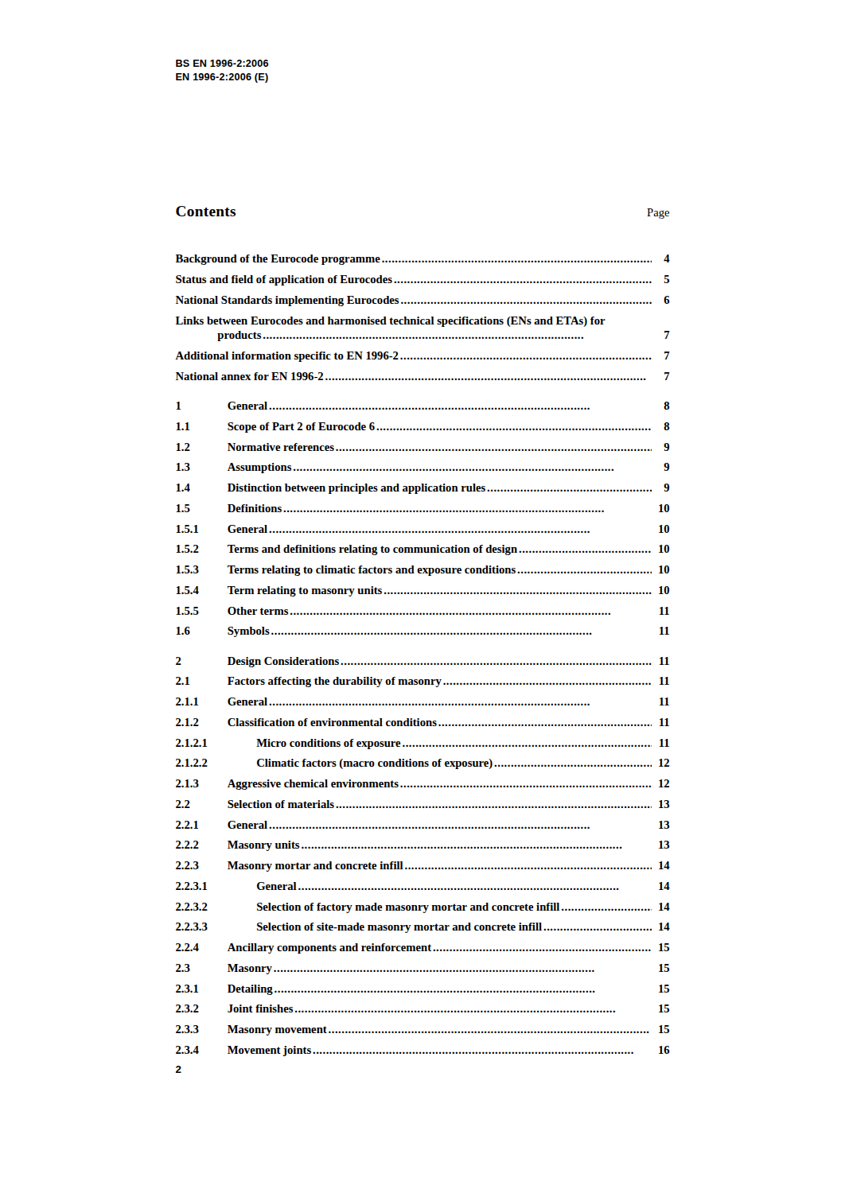BS EN 1996-2:2006
EN 1996-2:2006 (E)
Contents
Page
Background of the Eurocode programme ................................................................................................. 4
Status and field of application of Eurocodes ................................................................................................. 5
National Standards implementing Eurocodes ................................................................................................. 6
Links between Eurocodes and harmonised technical specifications (ENs and ETAs) for
products ................................................................................................. 7
Additional information specific to EN 1996-2 ................................................................................................. 7
National annex for EN 1996-2 ................................................................................................. 7
1 General ................................................................................................. 8
1.1 Scope of Part 2 of Eurocode 6 ................................................................................................. 8
1.2 Normative references ................................................................................................. 9
1.3 Assumptions ................................................................................................. 9
1.4 Distinction between principles and application rules ................................................................................................. 9
1.5 Definitions ................................................................................................. 10
1.5.1 General ................................................................................................. 10
1.5.2 Terms and definitions relating to communication of design ................................................................................................. 10
1.5.3 Terms relating to climatic factors and exposure conditions ................................................................................................. 10
1.5.4 Term relating to masonry units ................................................................................................. 10
1.5.5 Other terms ................................................................................................. 11
1.6 Symbols ................................................................................................. 11
2 Design Considerations ................................................................................................. 11
2.1 Factors affecting the durability of masonry ................................................................................................. 11
2.1.1 General ................................................................................................. 11
2.1.2 Classification of environmental conditions ................................................................................................. 11
2.1.2.1 Micro conditions of exposure ................................................................................................. 11
2.1.2.2 Climatic factors (macro conditions of exposure) ................................................................................................. 12
2.1.3 Aggressive chemical environments ................................................................................................. 12
2.2 Selection of materials ................................................................................................. 13
2.2.1 General ................................................................................................. 13
2.2.2 Masonry units ................................................................................................. 13
2.2.3 Masonry mortar and concrete infill ................................................................................................. 14
2.2.3.1 General ................................................................................................. 14
2.2.3.2 Selection of factory made masonry mortar and concrete infill ................................................................................................. 14
2.2.3.3 Selection of site-made masonry mortar and concrete infill ................................................................................................. 14
2.2.4 Ancillary components and reinforcement ................................................................................................. 15
2.3 Masonry ................................................................................................. 15
2.3.1 Detailing ................................................................................................. 15
2.3.2 Joint finishes ................................................................................................. 15
2.3.3 Masonry movement ................................................................................................. 15
2.3.4 Movement joints ................................................................................................. 16
2